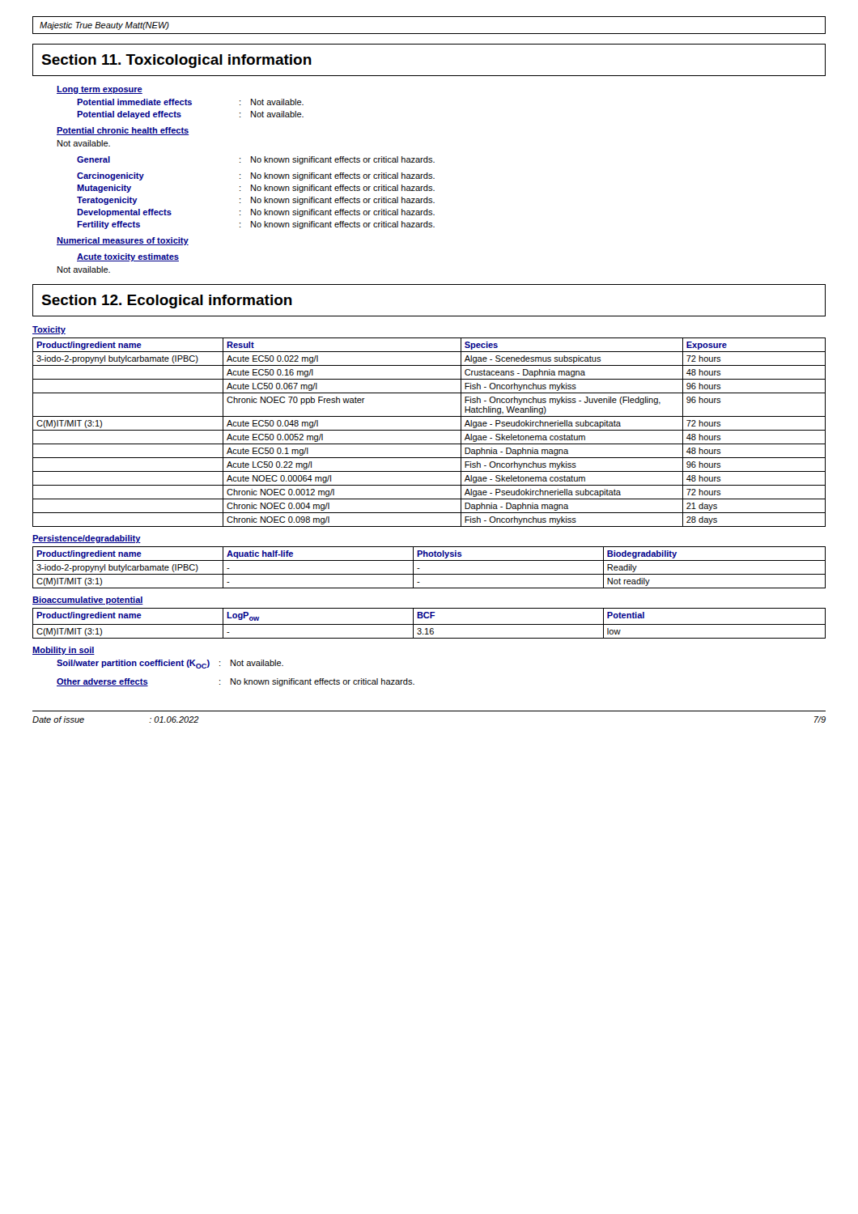Majestic True Beauty Matt(NEW)
Section 11. Toxicological information
Long term exposure
Potential immediate effects
:
Not available.
Potential delayed effects
:
Not available.
Potential chronic health effects
Not available.
General
:
No known significant effects or critical hazards.
Carcinogenicity
:
No known significant effects or critical hazards.
Mutagenicity
:
No known significant effects or critical hazards.
Teratogenicity
:
No known significant effects or critical hazards.
Developmental effects
:
No known significant effects or critical hazards.
Fertility effects
:
No known significant effects or critical hazards.
Numerical measures of toxicity
Acute toxicity estimates
Not available.
Section 12. Ecological information
Toxicity
| Product/ingredient name | Result | Species | Exposure |
| --- | --- | --- | --- |
| 3-iodo-2-propynyl butylcarbamate (IPBC) | Acute EC50 0.022 mg/l | Algae - Scenedesmus subspicatus | 72 hours |
| | Acute EC50 0.16 mg/l | Crustaceans - Daphnia magna | 48 hours |
| | Acute LC50 0.067 mg/l | Fish - Oncorhynchus mykiss | 96 hours |
| | Chronic NOEC 70 ppb Fresh water | Fish - Oncorhynchus mykiss - Juvenile (Fledgling, Hatchling, Weanling) | 96 hours |
| C(M)IT/MIT (3:1) | Acute EC50 0.048 mg/l | Algae - Pseudokirchneriella subcapitata | 72 hours |
| | Acute EC50 0.0052 mg/l | Algae - Skeletonema costatum | 48 hours |
| | Acute EC50 0.1 mg/l | Daphnia - Daphnia magna | 48 hours |
| | Acute LC50 0.22 mg/l | Fish - Oncorhynchus mykiss | 96 hours |
| | Acute NOEC 0.00064 mg/l | Algae - Skeletonema costatum | 48 hours |
| | Chronic NOEC 0.0012 mg/l | Algae - Pseudokirchneriella subcapitata | 72 hours |
| | Chronic NOEC 0.004 mg/l | Daphnia - Daphnia magna | 21 days |
| | Chronic NOEC 0.098 mg/l | Fish - Oncorhynchus mykiss | 28 days |
Persistence/degradability
| Product/ingredient name | Aquatic half-life | Photolysis | Biodegradability |
| --- | --- | --- | --- |
| 3-iodo-2-propynyl butylcarbamate (IPBC) | - | - | Readily |
| C(M)IT/MIT (3:1) | - | - | Not readily |
Bioaccumulative potential
| Product/ingredient name | LogP ow | BCF | Potential |
| --- | --- | --- | --- |
| C(M)IT/MIT (3:1) | - | 3.16 | low |
Mobility in soil
Soil/water partition coefficient (KOC)
:
Not available.
Other adverse effects
:
No known significant effects or critical hazards.
Date of issue
: 01.06.2022
7/9